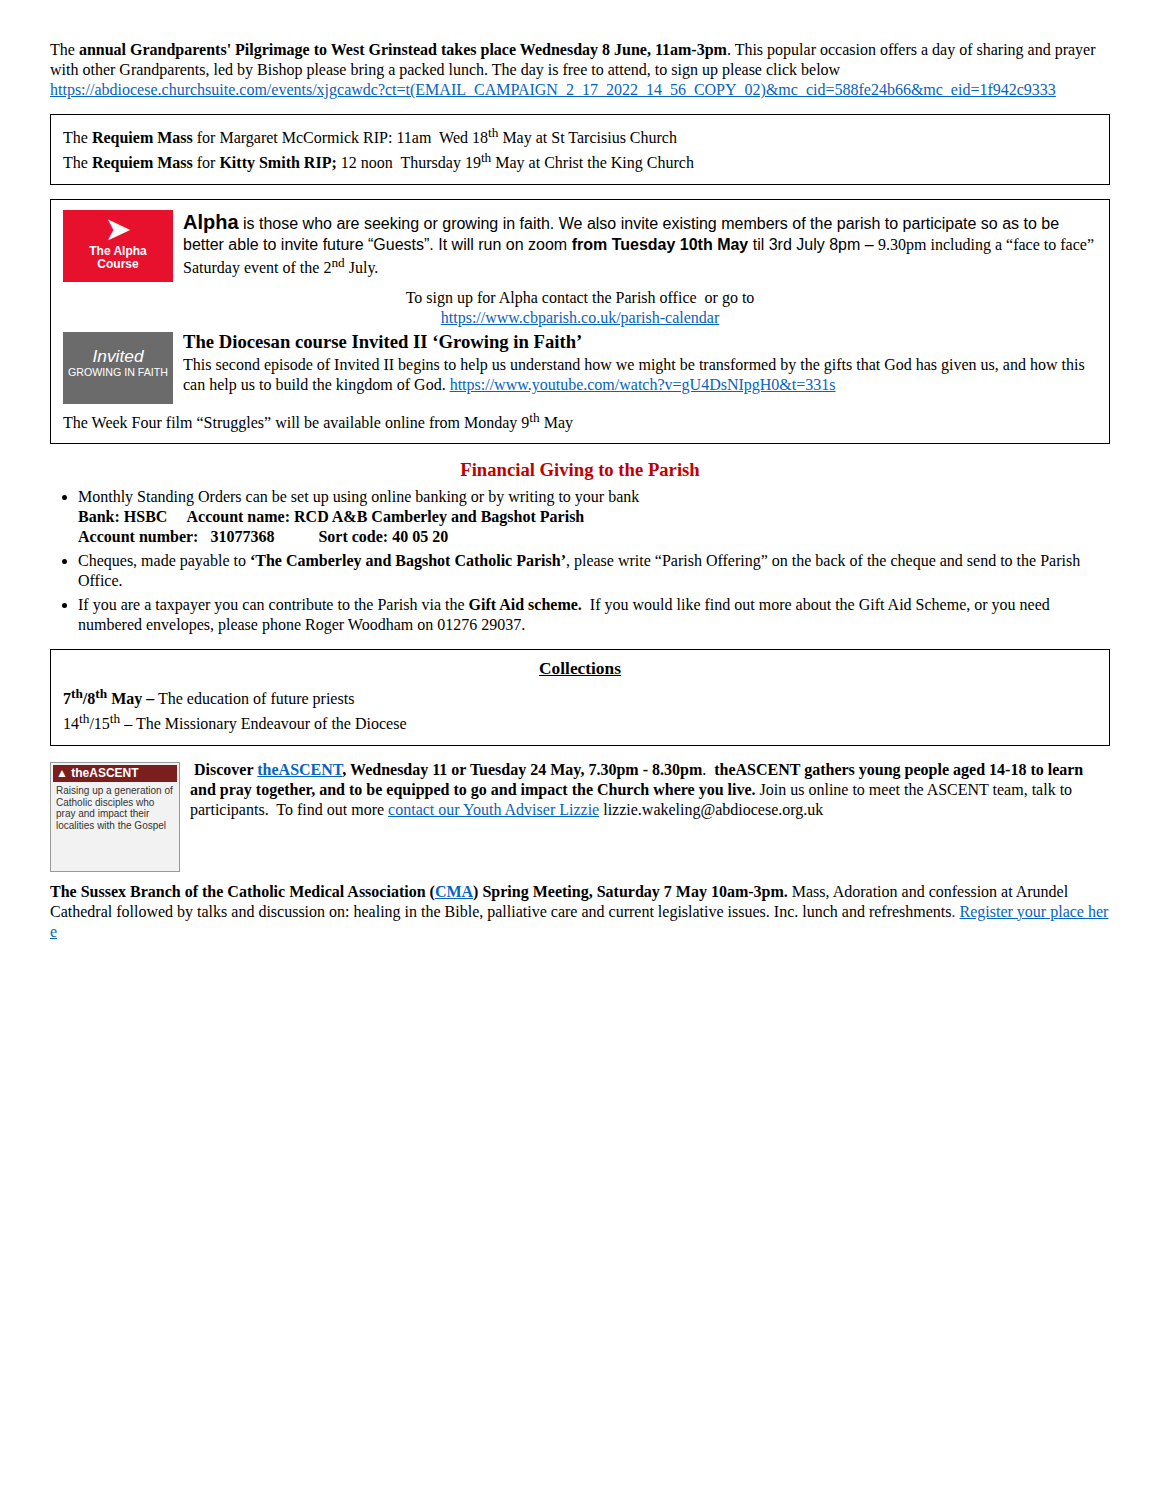The annual Grandparents' Pilgrimage to West Grinstead takes place Wednesday 8 June, 11am-3pm. This popular occasion offers a day of sharing and prayer with other Grandparents, led by Bishop please bring a packed lunch. The day is free to attend, to sign up please click below
https://abdiocese.churchsuite.com/events/xjgcawdc?ct=t(EMAIL_CAMPAIGN_2_17_2022_14_56_COPY_02)&mc_cid=588fe24b66&mc_eid=1f942c9333
The Requiem Mass for Margaret McCormick RIP: 11am Wed 18th May at St Tarcisius Church
The Requiem Mass for Kitty Smith RIP; 12 noon Thursday 19th May at Christ the King Church
➤ The Alpha
Course
Alpha is those who are seeking or growing in faith. We also invite existing members of the parish to participate so as to be better able to invite future “Guests”. It will run on zoom from Tuesday 10th May til 3rd July 8pm – 9.30pm including a “face to face” Saturday event of the 2nd July.
To sign up for Alpha contact the Parish office or go to
https://www.cbparish.co.uk/parish-calendar
Invited GROWING IN FAITH
The Diocesan course Invited II ‘Growing in Faith’
This second episode of Invited II begins to help us understand how we might be transformed by the gifts that God has given us, and how this can help us to build the kingdom of God. https://www.youtube.com/watch?v=gU4DsNIpgH0&t=331s
The Week Four film “Struggles” will be available online from Monday 9th May
Financial Giving to the Parish
Monthly Standing Orders can be set up using online banking or by writing to your bank
Bank: HSBC Account name: RCD A&B Camberley and Bagshot Parish
Account number: 31077368 Sort code: 40 05 20
Cheques, made payable to ‘The Camberley and Bagshot Catholic Parish’, please write “Parish Offering” on the back of the cheque and send to the Parish Office.
If you are a taxpayer you can contribute to the Parish via the Gift Aid scheme. If you would like find out more about the Gift Aid Scheme, or you need numbered envelopes, please phone Roger Woodham on 01276 29037.
Collections
7th/8th May – The education of future priests
14th/15th – The Missionary Endeavour of the Diocese
▲ theASCENT
Raising up a generation of Catholic disciples who pray and impact their localities with the Gospel
Discover theASCENT, Wednesday 11 or Tuesday 24 May, 7.30pm - 8.30pm. theASCENT gathers young people aged 14-18 to learn and pray together, and to be equipped to go and impact the Church where you live. Join us online to meet the ASCENT team, talk to participants. To find out more contact our Youth Adviser Lizzie lizzie.wakeling@abdiocese.org.uk
The Sussex Branch of the Catholic Medical Association (CMA) Spring Meeting, Saturday 7 May 10am-3pm. Mass, Adoration and confession at Arundel Cathedral followed by talks and discussion on: healing in the Bible, palliative care and current legislative issues. Inc. lunch and refreshments. Register your place here